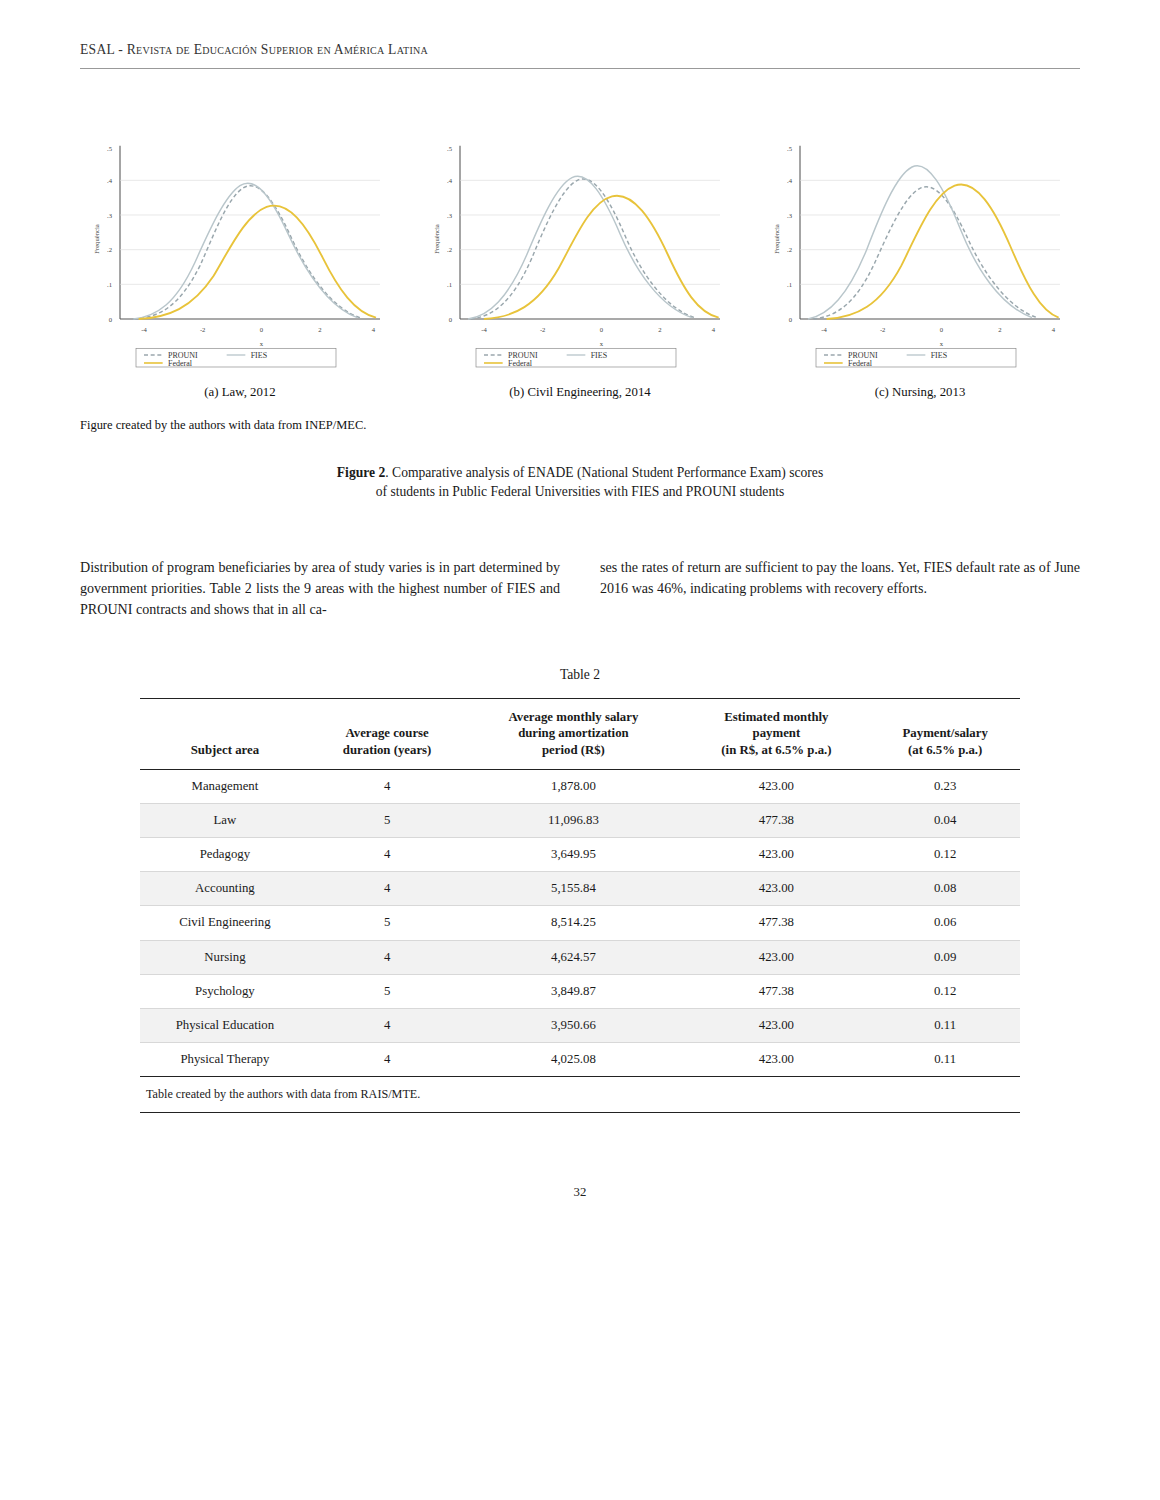ESAL - Revista de Educación Superior en América Latina
0 .1 .2 .3 .4 .5 -4 -2 0 2 4 x Frequência PROUNI FIES Federal
(a) Law, 2012
0 .1 .2 .3 .4 .5 -4 -2 0 2 4 x Frequência PROUNI FIES Federal
(b) Civil Engineering, 2014
0 .1 .2 .3 .4 .5 -4 -2 0 2 4 x Frequência PROUNI FIES Federal
(c) Nursing, 2013
Figure created by the authors with data from INEP/MEC.
Figure 2. Comparative analysis of ENADE (National Student Performance Exam) scores
of students in Public Federal Universities with FIES and PROUNI students
Distribution of program beneficiaries by area of study varies is in part determined by government priorities. Table 2 lists the 9 areas with the highest number of FIES and PROUNI contracts and shows that in all ca-
ses the rates of return are sufficient to pay the loans. Yet, FIES default rate as of June 2016 was 46%, indicating problems with recovery efforts.
Table 2
| Subject area | Average course duration (years) | Average monthly salary during amortization period (R$) | Estimated monthly payment (in R$, at 6.5% p.a.) | Payment/salary (at 6.5% p.a.) |
| --- | --- | --- | --- | --- |
| Management | 4 | 1,878.00 | 423.00 | 0.23 |
| Law | 5 | 11,096.83 | 477.38 | 0.04 |
| Pedagogy | 4 | 3,649.95 | 423.00 | 0.12 |
| Accounting | 4 | 5,155.84 | 423.00 | 0.08 |
| Civil Engineering | 5 | 8,514.25 | 477.38 | 0.06 |
| Nursing | 4 | 4,624.57 | 423.00 | 0.09 |
| Psychology | 5 | 3,849.87 | 477.38 | 0.12 |
| Physical Education | 4 | 3,950.66 | 423.00 | 0.11 |
| Physical Therapy | 4 | 4,025.08 | 423.00 | 0.11 |
| Table created by the authors with data from RAIS/MTE. |
32